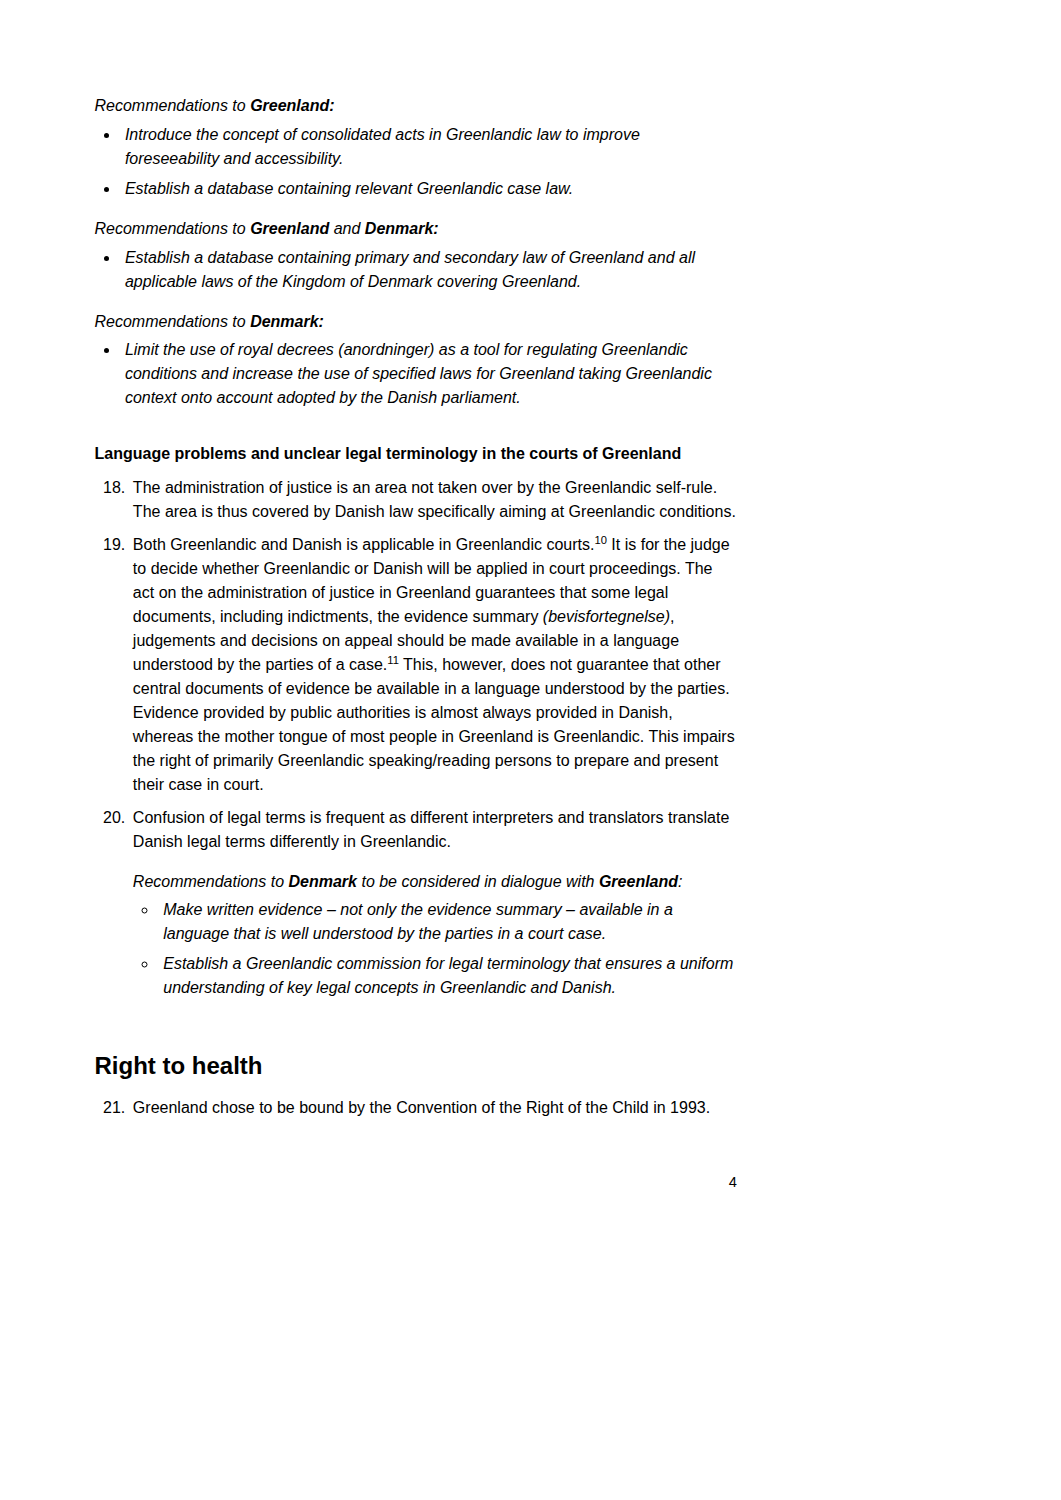Recommendations to Greenland:
Introduce the concept of consolidated acts in Greenlandic law to improve foreseeability and accessibility.
Establish a database containing relevant Greenlandic case law.
Recommendations to Greenland and Denmark:
Establish a database containing primary and secondary law of Greenland and all applicable laws of the Kingdom of Denmark covering Greenland.
Recommendations to Denmark:
Limit the use of royal decrees (anordninger) as a tool for regulating Greenlandic conditions and increase the use of specified laws for Greenland taking Greenlandic context onto account adopted by the Danish parliament.
Language problems and unclear legal terminology in the courts of Greenland
The administration of justice is an area not taken over by the Greenlandic self-rule. The area is thus covered by Danish law specifically aiming at Greenlandic conditions.
Both Greenlandic and Danish is applicable in Greenlandic courts.10 It is for the judge to decide whether Greenlandic or Danish will be applied in court proceedings. The act on the administration of justice in Greenland guarantees that some legal documents, including indictments, the evidence summary (bevisfortegnelse), judgements and decisions on appeal should be made available in a language understood by the parties of a case.11 This, however, does not guarantee that other central documents of evidence be available in a language understood by the parties. Evidence provided by public authorities is almost always provided in Danish, whereas the mother tongue of most people in Greenland is Greenlandic. This impairs the right of primarily Greenlandic speaking/reading persons to prepare and present their case in court.
Confusion of legal terms is frequent as different interpreters and translators translate Danish legal terms differently in Greenlandic.
Recommendations to Denmark to be considered in dialogue with Greenland:
Make written evidence – not only the evidence summary – available in a language that is well understood by the parties in a court case.
Establish a Greenlandic commission for legal terminology that ensures a uniform understanding of key legal concepts in Greenlandic and Danish.
Right to health
Greenland chose to be bound by the Convention of the Right of the Child in 1993.
4